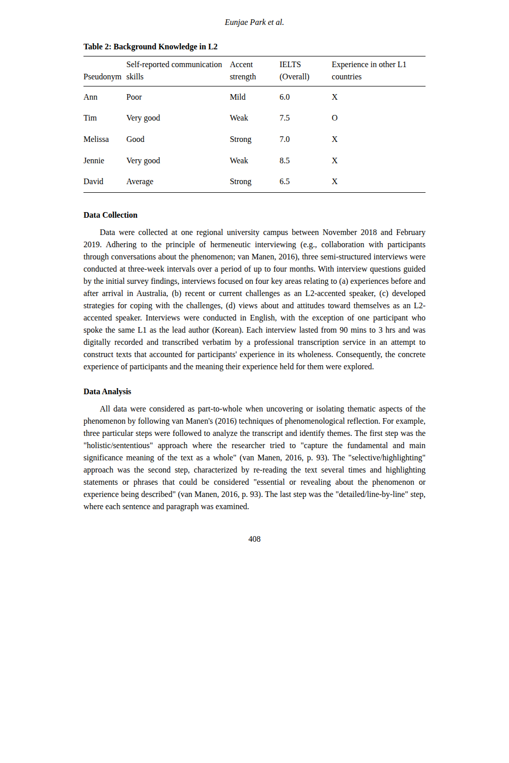Eunjae Park et al.
Table 2: Background Knowledge in L2
| Pseudonym | Self-reported communication skills | Accent strength | IELTS (Overall) | Experience in other L1 countries |
| --- | --- | --- | --- | --- |
| Ann | Poor | Mild | 6.0 | X |
| Tim | Very good | Weak | 7.5 | O |
| Melissa | Good | Strong | 7.0 | X |
| Jennie | Very good | Weak | 8.5 | X |
| David | Average | Strong | 6.5 | X |
Data Collection
Data were collected at one regional university campus between November 2018 and February 2019. Adhering to the principle of hermeneutic interviewing (e.g., collaboration with participants through conversations about the phenomenon; van Manen, 2016), three semi-structured interviews were conducted at three-week intervals over a period of up to four months. With interview questions guided by the initial survey findings, interviews focused on four key areas relating to (a) experiences before and after arrival in Australia, (b) recent or current challenges as an L2-accented speaker, (c) developed strategies for coping with the challenges, (d) views about and attitudes toward themselves as an L2-accented speaker. Interviews were conducted in English, with the exception of one participant who spoke the same L1 as the lead author (Korean). Each interview lasted from 90 mins to 3 hrs and was digitally recorded and transcribed verbatim by a professional transcription service in an attempt to construct texts that accounted for participants' experience in its wholeness. Consequently, the concrete experience of participants and the meaning their experience held for them were explored.
Data Analysis
All data were considered as part-to-whole when uncovering or isolating thematic aspects of the phenomenon by following van Manen's (2016) techniques of phenomenological reflection. For example, three particular steps were followed to analyze the transcript and identify themes. The first step was the "holistic/sententious" approach where the researcher tried to "capture the fundamental and main significance meaning of the text as a whole" (van Manen, 2016, p. 93). The "selective/highlighting" approach was the second step, characterized by re-reading the text several times and highlighting statements or phrases that could be considered "essential or revealing about the phenomenon or experience being described" (van Manen, 2016, p. 93). The last step was the "detailed/line-by-line" step, where each sentence and paragraph was examined.
408